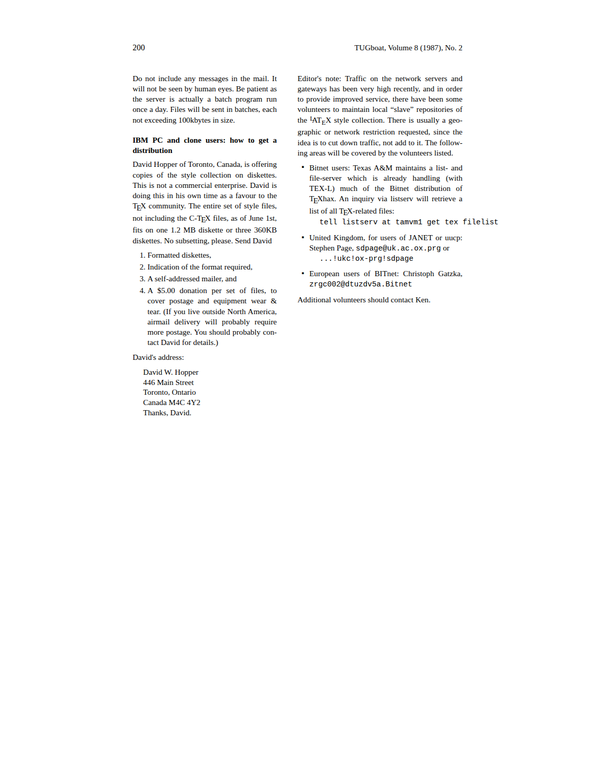200 TUGboat, Volume 8 (1987), No. 2
Do not include any messages in the mail. It will not be seen by human eyes. Be patient as the server is actually a batch program run once a day. Files will be sent in batches, each not exceeding 100kbytes in size.
IBM PC and clone users: how to get a distribution
David Hopper of Toronto, Canada, is offering copies of the style collection on diskettes. This is not a commercial enterprise. David is doing this in his own time as a favour to the TEX community. The entire set of style files, not including the C-TEX files, as of June 1st, fits on one 1.2 MB diskette or three 360KB diskettes. No subsetting, please. Send David
Formatted diskettes,
Indication of the format required,
A self-addressed mailer, and
A $5.00 donation per set of files, to cover postage and equipment wear & tear. (If you live outside North America, airmail delivery will probably require more postage. You should probably contact David for details.)
David's address:
David W. Hopper
446 Main Street
Toronto, Ontario
Canada M4C 4Y2
Thanks, David.
Editor's note: Traffic on the network servers and gateways has been very high recently, and in order to provide improved service, there have been some volunteers to maintain local “slave” repositories of the LATEX style collection. There is usually a geographic or network restriction requested, since the idea is to cut down traffic, not add to it. The following areas will be covered by the volunteers listed.
Bitnet users: Texas A&M maintains a list- and file-server which is already handling (with TEX-L) much of the Bitnet distribution of TEXhax. An inquiry via listserv will retrieve a list of all TEX-related files:
tell listserv at tamvm1 get tex filelist
United Kingdom, for users of JANET or uucp: Stephen Page, sdpage@uk.ac.ox.prg or
...!ukc!ox-prg!sdpage
European users of BITnet: Christoph Gatzka, zrgc002@dtuzdv5a.Bitnet
Additional volunteers should contact Ken.